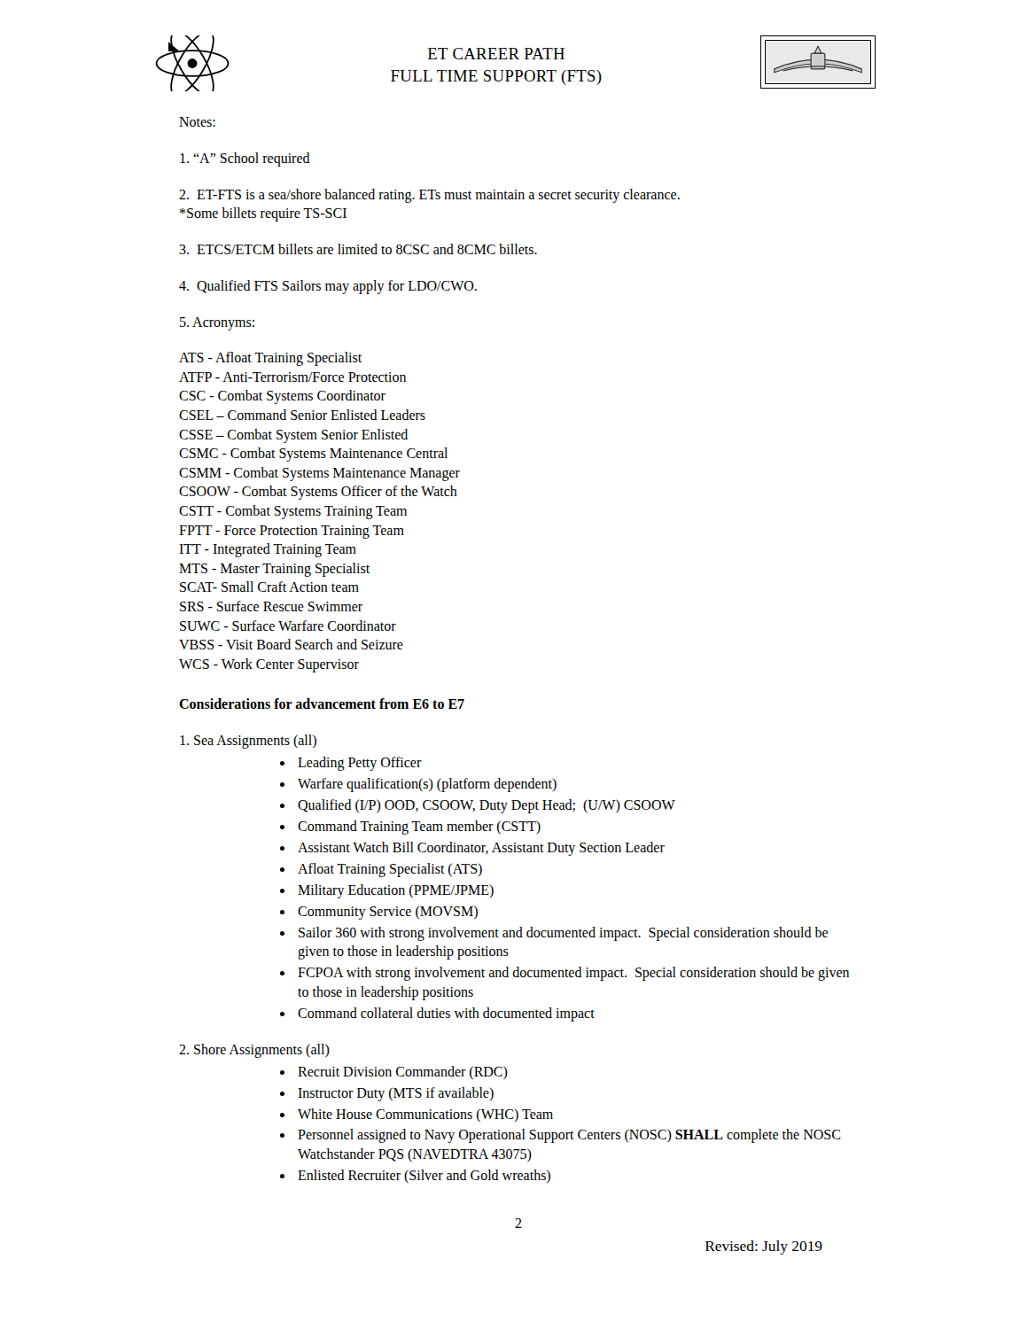ET CAREER PATH
FULL TIME SUPPORT (FTS)
Notes:
1. “A” School required
2. ET-FTS is a sea/shore balanced rating. ETs must maintain a secret security clearance. *Some billets require TS-SCI
3. ETCS/ETCM billets are limited to 8CSC and 8CMC billets.
4. Qualified FTS Sailors may apply for LDO/CWO.
5. Acronyms:
ATS - Afloat Training Specialist
ATFP - Anti-Terrorism/Force Protection
CSC - Combat Systems Coordinator
CSEL – Command Senior Enlisted Leaders
CSSE – Combat System Senior Enlisted
CSMC - Combat Systems Maintenance Central
CSMM - Combat Systems Maintenance Manager
CSOOW - Combat Systems Officer of the Watch
CSTT - Combat Systems Training Team
FPTT - Force Protection Training Team
ITT - Integrated Training Team
MTS - Master Training Specialist
SCAT- Small Craft Action team
SRS - Surface Rescue Swimmer
SUWC - Surface Warfare Coordinator
VBSS - Visit Board Search and Seizure
WCS - Work Center Supervisor
Considerations for advancement from E6 to E7
Sea Assignments (all)
Leading Petty Officer
Warfare qualification(s) (platform dependent)
Qualified (I/P) OOD, CSOOW, Duty Dept Head; (U/W) CSOOW
Command Training Team member (CSTT)
Assistant Watch Bill Coordinator, Assistant Duty Section Leader
Afloat Training Specialist (ATS)
Military Education (PPME/JPME)
Community Service (MOVSM)
Sailor 360 with strong involvement and documented impact. Special consideration should be given to those in leadership positions
FCPOA with strong involvement and documented impact. Special consideration should be given to those in leadership positions
Command collateral duties with documented impact
Shore Assignments (all)
Recruit Division Commander (RDC)
Instructor Duty (MTS if available)
White House Communications (WHC) Team
Personnel assigned to Navy Operational Support Centers (NOSC) SHALL complete the NOSC Watchstander PQS (NAVEDTRA 43075)
Enlisted Recruiter (Silver and Gold wreaths)
2
Revised: July 2019